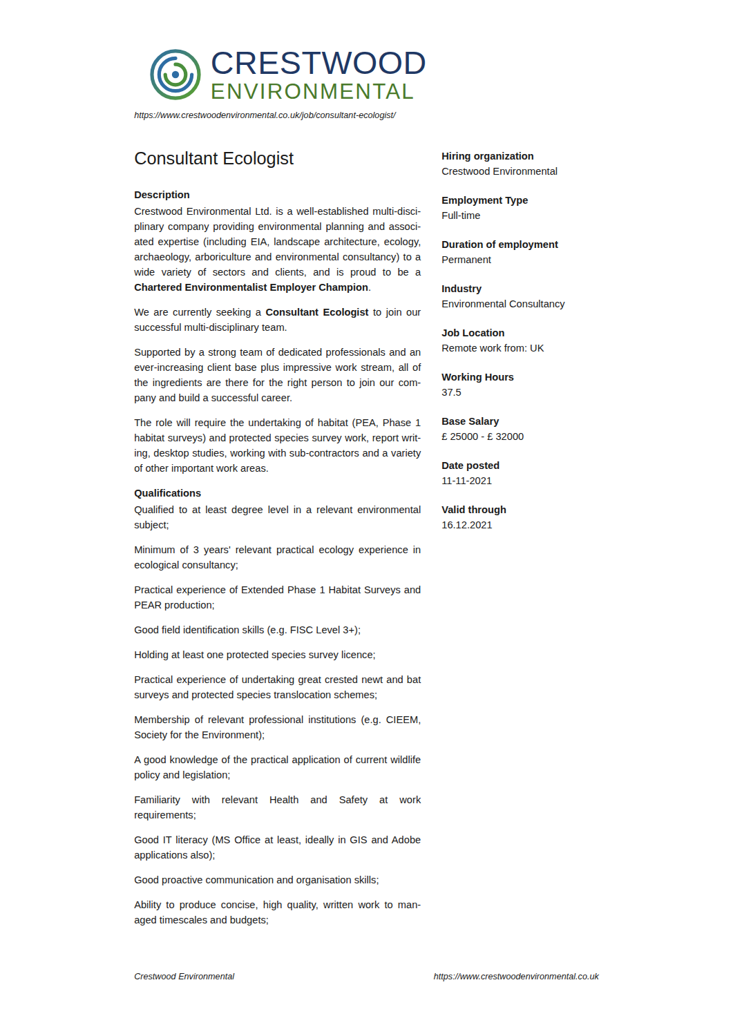CRESTWOOD
ENVIRONMENTAL
https://www.crestwoodenvironmental.co.uk/job/consultant-ecologist/
Consultant Ecologist
Description
Crestwood Environmental Ltd. is a well-established multi-disciplinary company providing environmental planning and associated expertise (including EIA, landscape architecture, ecology, archaeology, arboriculture and environmental consultancy) to a wide variety of sectors and clients, and is proud to be a Chartered Environmentalist Employer Champion.
We are currently seeking a Consultant Ecologist to join our successful multi-disciplinary team.
Supported by a strong team of dedicated professionals and an ever-increasing client base plus impressive work stream, all of the ingredients are there for the right person to join our company and build a successful career.
The role will require the undertaking of habitat (PEA, Phase 1 habitat surveys) and protected species survey work, report writing, desktop studies, working with sub-contractors and a variety of other important work areas.
Qualifications
Qualified to at least degree level in a relevant environmental subject;
Minimum of 3 years' relevant practical ecology experience in ecological consultancy;
Practical experience of Extended Phase 1 Habitat Surveys and PEAR production;
Good field identification skills (e.g. FISC Level 3+);
Holding at least one protected species survey licence;
Practical experience of undertaking great crested newt and bat surveys and protected species translocation schemes;
Membership of relevant professional institutions (e.g. CIEEM, Society for the Environment);
A good knowledge of the practical application of current wildlife policy and legislation;
Familiarity with relevant Health and Safety at work requirements;
Good IT literacy (MS Office at least, ideally in GIS and Adobe applications also);
Good proactive communication and organisation skills;
Ability to produce concise, high quality, written work to managed timescales and budgets;
Hiring organization
Crestwood Environmental
Employment Type
Full-time
Duration of employment
Permanent
Industry
Environmental Consultancy
Job Location
Remote work from: UK
Working Hours
37.5
Base Salary
£ 25000 - £ 32000
Date posted
11-11-2021
Valid through
16.12.2021
Crestwood Environmental https://www.crestwoodenvironmental.co.uk